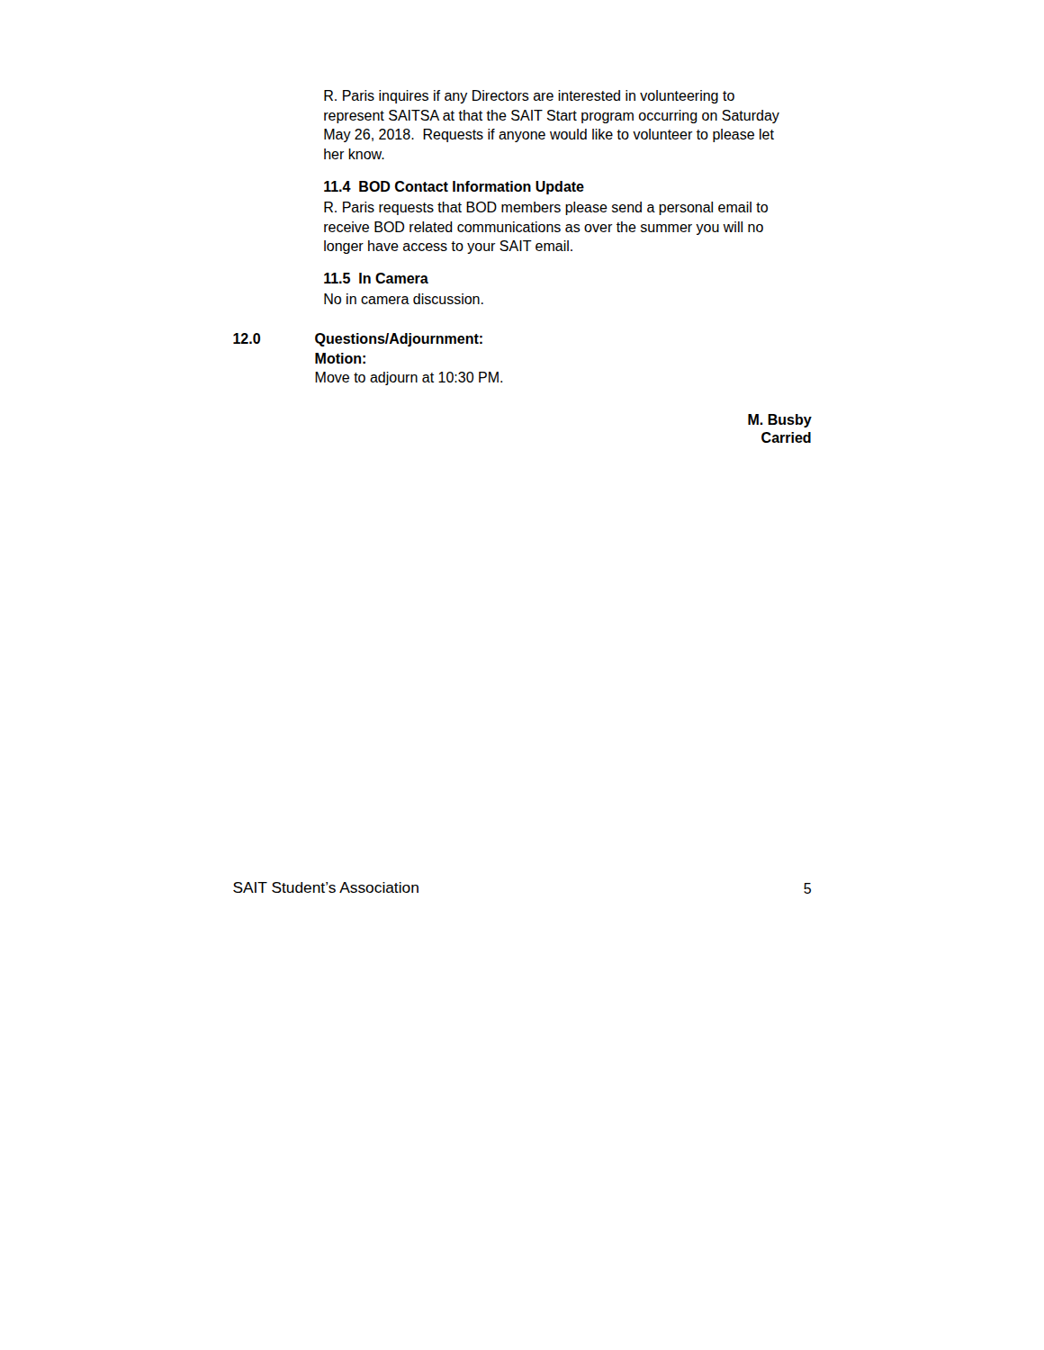R. Paris inquires if any Directors are interested in volunteering to represent SAITSA at that the SAIT Start program occurring on Saturday May 26, 2018. Requests if anyone would like to volunteer to please let her know.
11.4 BOD Contact Information Update
R. Paris requests that BOD members please send a personal email to receive BOD related communications as over the summer you will no longer have access to your SAIT email.
11.5 In Camera
No in camera discussion.
12.0
Questions/Adjournment:
Motion:
Move to adjourn at 10:30 PM.
M. Busby
Carried
SAIT Student’s Association
5